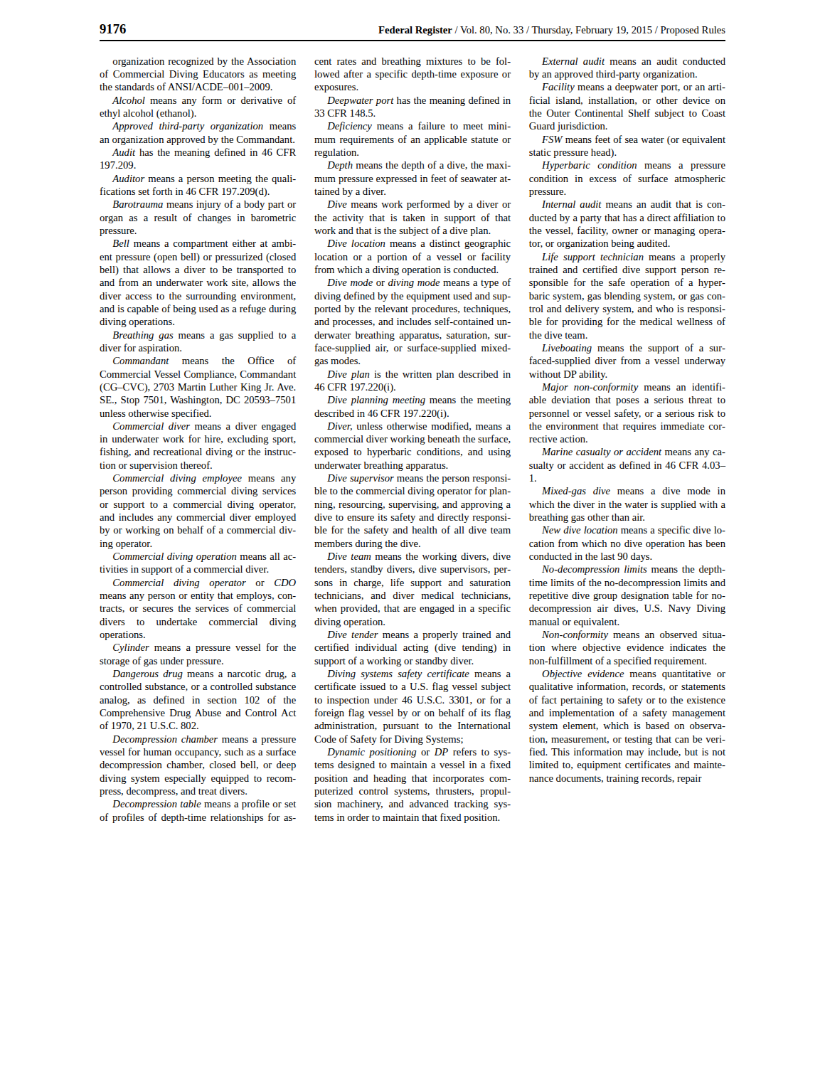9176
Federal Register / Vol. 80, No. 33 / Thursday, February 19, 2015 / Proposed Rules
organization recognized by the Association of Commercial Diving Educators as meeting the standards of ANSI/ACDE–001–2009.
Alcohol means any form or derivative of ethyl alcohol (ethanol).
Approved third-party organization means an organization approved by the Commandant.
Audit has the meaning defined in 46 CFR 197.209.
Auditor means a person meeting the qualifications set forth in 46 CFR 197.209(d).
Barotrauma means injury of a body part or organ as a result of changes in barometric pressure.
Bell means a compartment either at ambient pressure (open bell) or pressurized (closed bell) that allows a diver to be transported to and from an underwater work site, allows the diver access to the surrounding environment, and is capable of being used as a refuge during diving operations.
Breathing gas means a gas supplied to a diver for aspiration.
Commandant means the Office of Commercial Vessel Compliance, Commandant (CG–CVC), 2703 Martin Luther King Jr. Ave. SE., Stop 7501, Washington, DC 20593–7501 unless otherwise specified.
Commercial diver means a diver engaged in underwater work for hire, excluding sport, fishing, and recreational diving or the instruction or supervision thereof.
Commercial diving employee means any person providing commercial diving services or support to a commercial diving operator, and includes any commercial diver employed by or working on behalf of a commercial diving operator.
Commercial diving operation means all activities in support of a commercial diver.
Commercial diving operator or CDO means any person or entity that employs, contracts, or secures the services of commercial divers to undertake commercial diving operations.
Cylinder means a pressure vessel for the storage of gas under pressure.
Dangerous drug means a narcotic drug, a controlled substance, or a controlled substance analog, as defined in section 102 of the Comprehensive Drug Abuse and Control Act of 1970, 21 U.S.C. 802.
Decompression chamber means a pressure vessel for human occupancy, such as a surface decompression chamber, closed bell, or deep diving system especially equipped to recompress, decompress, and treat divers.
Decompression table means a profile or set of profiles of depth-time relationships for ascent rates and breathing mixtures to be followed after a specific depth-time exposure or exposures.
Deepwater port has the meaning defined in 33 CFR 148.5.
Deficiency means a failure to meet minimum requirements of an applicable statute or regulation.
Depth means the depth of a dive, the maximum pressure expressed in feet of seawater attained by a diver.
Dive means work performed by a diver or the activity that is taken in support of that work and that is the subject of a dive plan.
Dive location means a distinct geographic location or a portion of a vessel or facility from which a diving operation is conducted.
Dive mode or diving mode means a type of diving defined by the equipment used and supported by the relevant procedures, techniques, and processes, and includes self-contained underwater breathing apparatus, saturation, surface-supplied air, or surface-supplied mixed-gas modes.
Dive plan is the written plan described in 46 CFR 197.220(i).
Dive planning meeting means the meeting described in 46 CFR 197.220(i).
Diver, unless otherwise modified, means a commercial diver working beneath the surface, exposed to hyperbaric conditions, and using underwater breathing apparatus.
Dive supervisor means the person responsible to the commercial diving operator for planning, resourcing, supervising, and approving a dive to ensure its safety and directly responsible for the safety and health of all dive team members during the dive.
Dive team means the working divers, dive tenders, standby divers, dive supervisors, persons in charge, life support and saturation technicians, and diver medical technicians, when provided, that are engaged in a specific diving operation.
Dive tender means a properly trained and certified individual acting (dive tending) in support of a working or standby diver.
Diving systems safety certificate means a certificate issued to a U.S. flag vessel subject to inspection under 46 U.S.C. 3301, or for a foreign flag vessel by or on behalf of its flag administration, pursuant to the International Code of Safety for Diving Systems;
Dynamic positioning or DP refers to systems designed to maintain a vessel in a fixed position and heading that incorporates computerized control systems, thrusters, propulsion machinery, and advanced tracking systems in order to maintain that fixed position.
External audit means an audit conducted by an approved third-party organization.
Facility means a deepwater port, or an artificial island, installation, or other device on the Outer Continental Shelf subject to Coast Guard jurisdiction.
FSW means feet of sea water (or equivalent static pressure head).
Hyperbaric condition means a pressure condition in excess of surface atmospheric pressure.
Internal audit means an audit that is conducted by a party that has a direct affiliation to the vessel, facility, owner or managing operator, or organization being audited.
Life support technician means a properly trained and certified dive support person responsible for the safe operation of a hyperbaric system, gas blending system, or gas control and delivery system, and who is responsible for providing for the medical wellness of the dive team.
Liveboating means the support of a surfaced-supplied diver from a vessel underway without DP ability.
Major non-conformity means an identifiable deviation that poses a serious threat to personnel or vessel safety, or a serious risk to the environment that requires immediate corrective action.
Marine casualty or accident means any casualty or accident as defined in 46 CFR 4.03–1.
Mixed-gas dive means a dive mode in which the diver in the water is supplied with a breathing gas other than air.
New dive location means a specific dive location from which no dive operation has been conducted in the last 90 days.
No-decompression limits means the depth-time limits of the no-decompression limits and repetitive dive group designation table for no-decompression air dives, U.S. Navy Diving manual or equivalent.
Non-conformity means an observed situation where objective evidence indicates the non-fulfillment of a specified requirement.
Objective evidence means quantitative or qualitative information, records, or statements of fact pertaining to safety or to the existence and implementation of a safety management system element, which is based on observation, measurement, or testing that can be verified. This information may include, but is not limited to, equipment certificates and maintenance documents, training records, repair